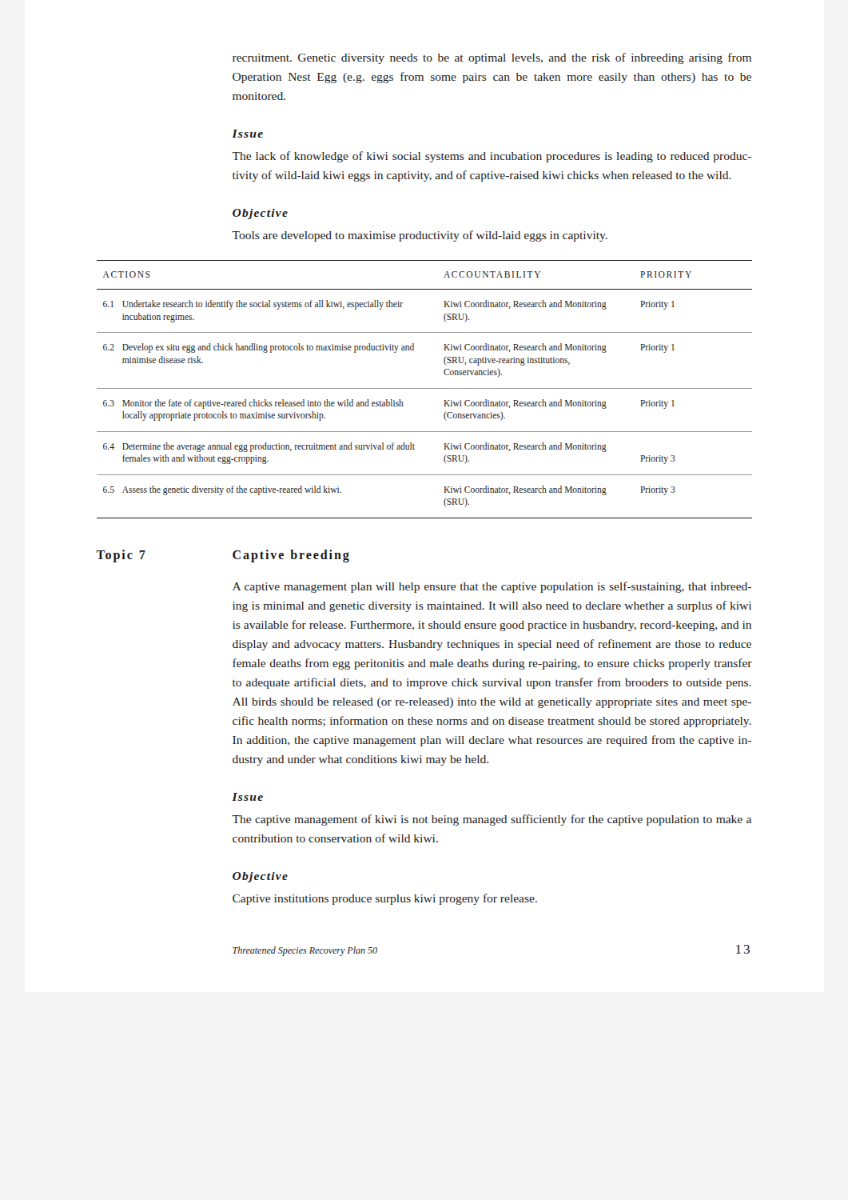recruitment. Genetic diversity needs to be at optimal levels, and the risk of inbreeding arising from Operation Nest Egg (e.g. eggs from some pairs can be taken more easily than others) has to be monitored.
Issue
The lack of knowledge of kiwi social systems and incubation procedures is leading to reduced productivity of wild-laid kiwi eggs in captivity, and of captive-raised kiwi chicks when released to the wild.
Objective
Tools are developed to maximise productivity of wild-laid eggs in captivity.
| ACTIONS | ACCOUNTABILITY | PRIORITY |
| --- | --- | --- |
| 6.1 Undertake research to identify the social systems of all kiwi, especially their incubation regimes. | Kiwi Coordinator, Research and Monitoring (SRU). | Priority 1 |
| 6.2 Develop ex situ egg and chick handling protocols to maximise productivity and minimise disease risk. | Kiwi Coordinator, Research and Monitoring (SRU, captive-rearing institutions, Conservancies). | Priority 1 |
| 6.3 Monitor the fate of captive-reared chicks released into the wild and establish locally appropriate protocols to maximise survivorship. | Kiwi Coordinator, Research and Monitoring (Conservancies). | Priority 1 |
| 6.4 Determine the average annual egg production, recruitment and survival of adult females with and without egg-cropping. | Kiwi Coordinator, Research and Monitoring (SRU). | Priority 3 |
| 6.5 Assess the genetic diversity of the captive-reared wild kiwi. | Kiwi Coordinator, Research and Monitoring (SRU). | Priority 3 |
Topic 7
Captive breeding
A captive management plan will help ensure that the captive population is self-sustaining, that inbreeding is minimal and genetic diversity is maintained. It will also need to declare whether a surplus of kiwi is available for release. Furthermore, it should ensure good practice in husbandry, record-keeping, and in display and advocacy matters. Husbandry techniques in special need of refinement are those to reduce female deaths from egg peritonitis and male deaths during re-pairing, to ensure chicks properly transfer to adequate artificial diets, and to improve chick survival upon transfer from brooders to outside pens. All birds should be released (or re-released) into the wild at genetically appropriate sites and meet specific health norms; information on these norms and on disease treatment should be stored appropriately. In addition, the captive management plan will declare what resources are required from the captive industry and under what conditions kiwi may be held.
Issue
The captive management of kiwi is not being managed sufficiently for the captive population to make a contribution to conservation of wild kiwi.
Objective
Captive institutions produce surplus kiwi progeny for release.
Threatened Species Recovery Plan 50
13